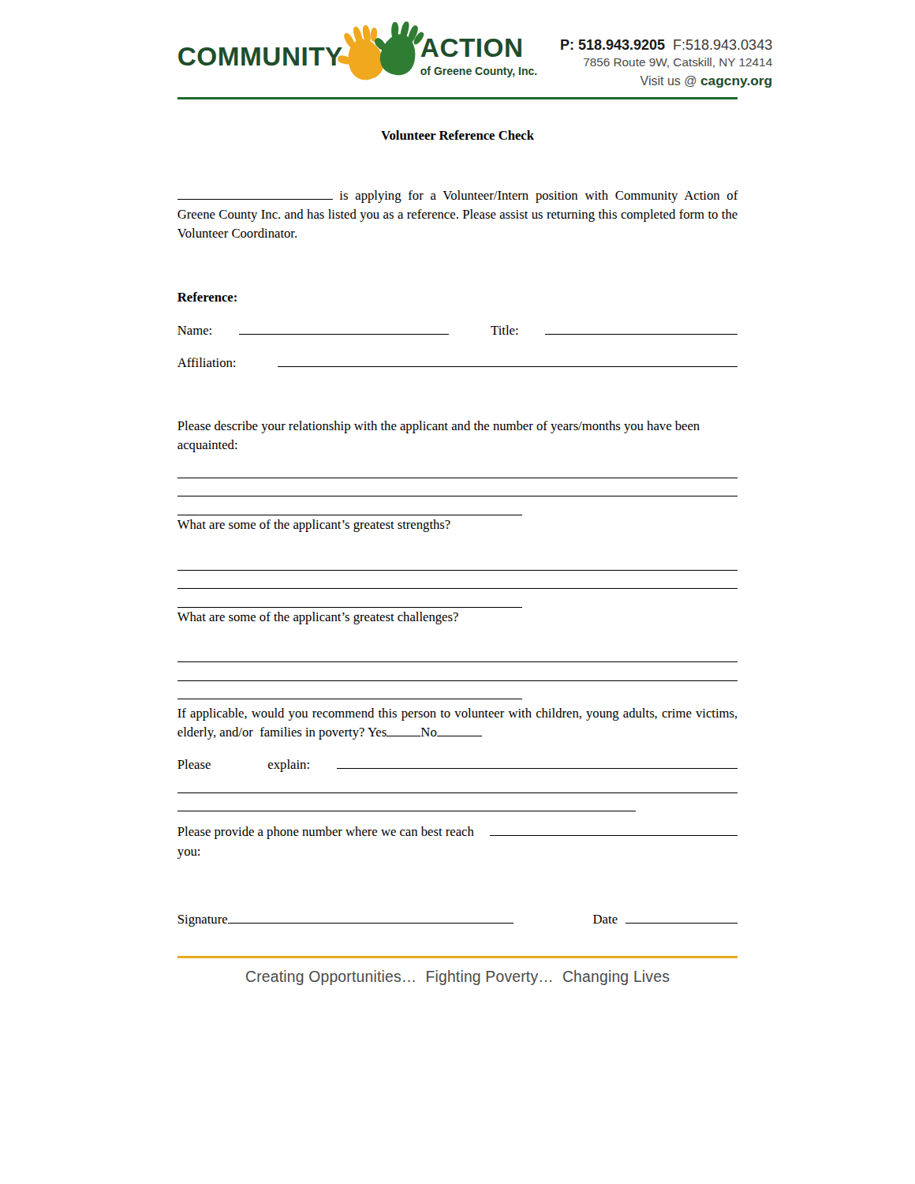Community
Action
of Greene County, Inc.
P: 518.943.9205 F:518.943.0343
7856 Route 9W, Catskill, NY 12414
Visit us @ cagcny.org
Volunteer Reference Check
is applying for a Volunteer/Intern position with Community Action of Greene County Inc. and has listed you as a reference. Please assist us returning this completed form to the Volunteer Coordinator.
Reference:
Name: Title:
Affiliation:
Please describe your relationship with the applicant and the number of years/months you have been acquainted:
What are some of the applicant’s greatest strengths?
What are some of the applicant’s greatest challenges?
If applicable, would you recommend this person to volunteer with children, young adults, crime victims, elderly, and/or families in poverty? Yes No
Please explain:
Please provide a phone number where we can best reach you:
Signature Date
Creating Opportunities… Fighting Poverty… Changing Lives